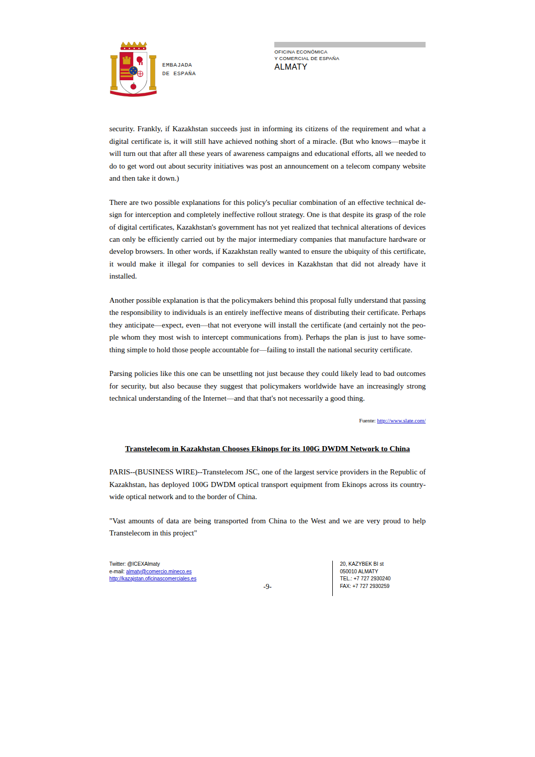EMBAJADA
DE ESPAÑA
OFICINA ECONÓMICA
Y COMERCIAL DE ESPAÑA
ALMATY
security. Frankly, if Kazakhstan succeeds just in informing its citizens of the requirement and what a digital certificate is, it will still have achieved nothing short of a miracle. (But who knows—maybe it will turn out that after all these years of awareness campaigns and educational efforts, all we needed to do to get word out about security initiatives was post an announcement on a telecom company website and then take it down.)
There are two possible explanations for this policy's peculiar combination of an effective technical design for interception and completely ineffective rollout strategy. One is that despite its grasp of the role of digital certificates, Kazakhstan's government has not yet realized that technical alterations of devices can only be efficiently carried out by the major intermediary companies that manufacture hardware or develop browsers. In other words, if Kazakhstan really wanted to ensure the ubiquity of this certificate, it would make it illegal for companies to sell devices in Kazakhstan that did not already have it installed.
Another possible explanation is that the policymakers behind this proposal fully understand that passing the responsibility to individuals is an entirely ineffective means of distributing their certificate. Perhaps they anticipate—expect, even—that not everyone will install the certificate (and certainly not the people whom they most wish to intercept communications from). Perhaps the plan is just to have something simple to hold those people accountable for—failing to install the national security certificate.
Parsing policies like this one can be unsettling not just because they could likely lead to bad outcomes for security, but also because they suggest that policymakers worldwide have an increasingly strong technical understanding of the Internet—and that that's not necessarily a good thing.
Fuente: http://www.slate.com/
Transtelecom in Kazakhstan Chooses Ekinops for its 100G DWDM Network to China
PARIS--(BUSINESS WIRE)--Transtelecom JSC, one of the largest service providers in the Republic of Kazakhstan, has deployed 100G DWDM optical transport equipment from Ekinops across its country-wide optical network and to the border of China.
"Vast amounts of data are being transported from China to the West and we are very proud to help Transtelecom in this project"
Twitter: @ICEXAlmaty
e-mail: almaty@comercio.mineco.es
http://kazajstan.oficinascomerciales.es
20, KAZYBEK BI st
050010 ALMATY
TEL.: +7 727 2930240
FAX: +7 727 2930259
-9-